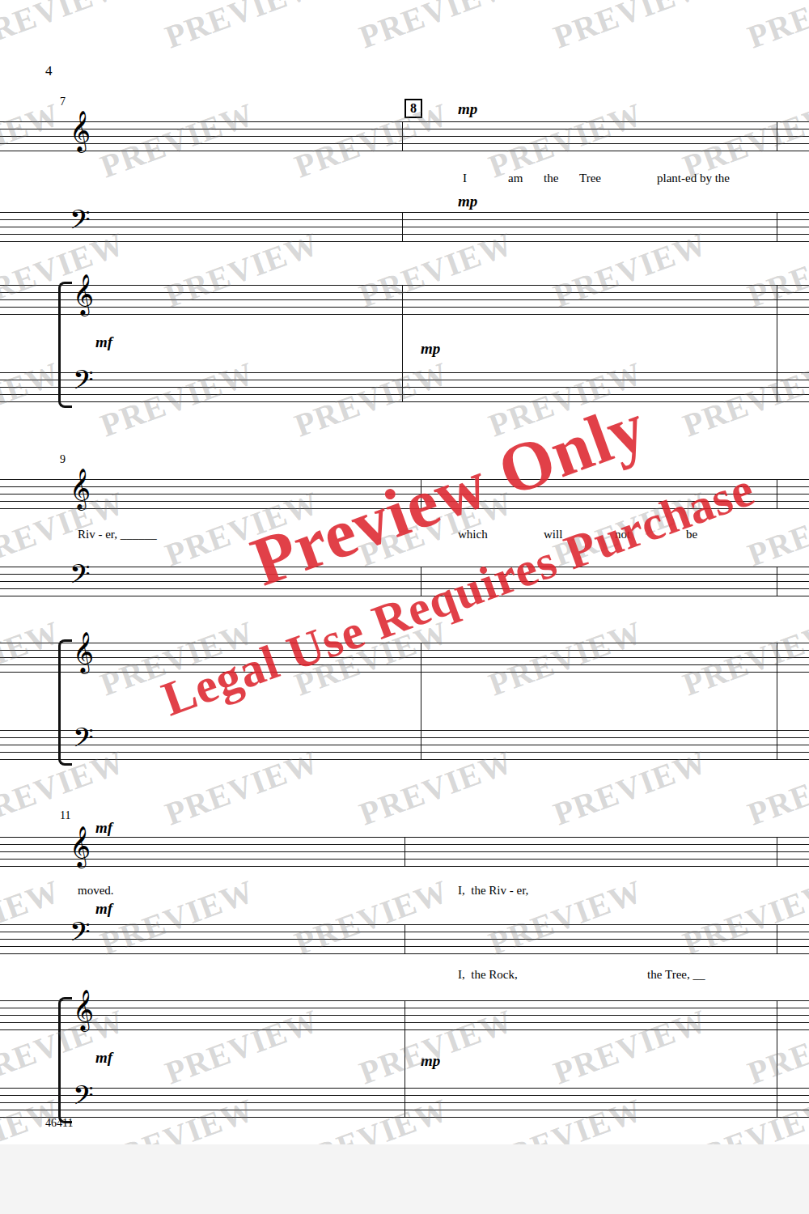4
7
8
mp
mp
𝄞
𝄢
I
am
the
Tree
plant‑ed by the
𝄞
𝄢
mf
mp
9
𝄞
𝄢
Riv - er, ______
which
will
not
be
𝄞
𝄢
11
mf
mf
𝄞
𝄢
moved.
I, the Riv - er,
I, the Rock,
the Tree, __
𝄞
𝄢
mf
mp
46411
PREVIEW
PREVIEW
PREVIEW
PREVIEW
PREVIEW
PREVIEW
PREVIEW
PREVIEW
PREVIEW
PREVIEW
PREVIEW
PREVIEW
PREVIEW
PREVIEW
PREVIEW
PREVIEW
PREVIEW
PREVIEW
PREVIEW
PREVIEW
PREVIEW
PREVIEW
PREVIEW
PREVIEW
PREVIEW
PREVIEW
PREVIEW
PREVIEW
PREVIEW
PREVIEW
PREVIEW
PREVIEW
PREVIEW
PREVIEW
PREVIEW
PREVIEW
PREVIEW
PREVIEW
PREVIEW
PREVIEW
PREVIEW
PREVIEW
PREVIEW
PREVIEW
PREVIEW
PREVIEW
PREVIEW
PREVIEW
PREVIEW
PREVIEW
Preview Only
Legal Use Requires Purchase
Lyrics on this page: I am the Tree planted by the River, which will not be moved. I, the River, I, the Rock, I, the Tree. Dynamics: mezzo-piano, mezzo-forte. Rehearsal mark 8 appears at measure 8. Measures 7 through 12 are shown. Watermark text: PREVIEW, Preview Only, Legal Use Requires Purchase. Plate number 46411.